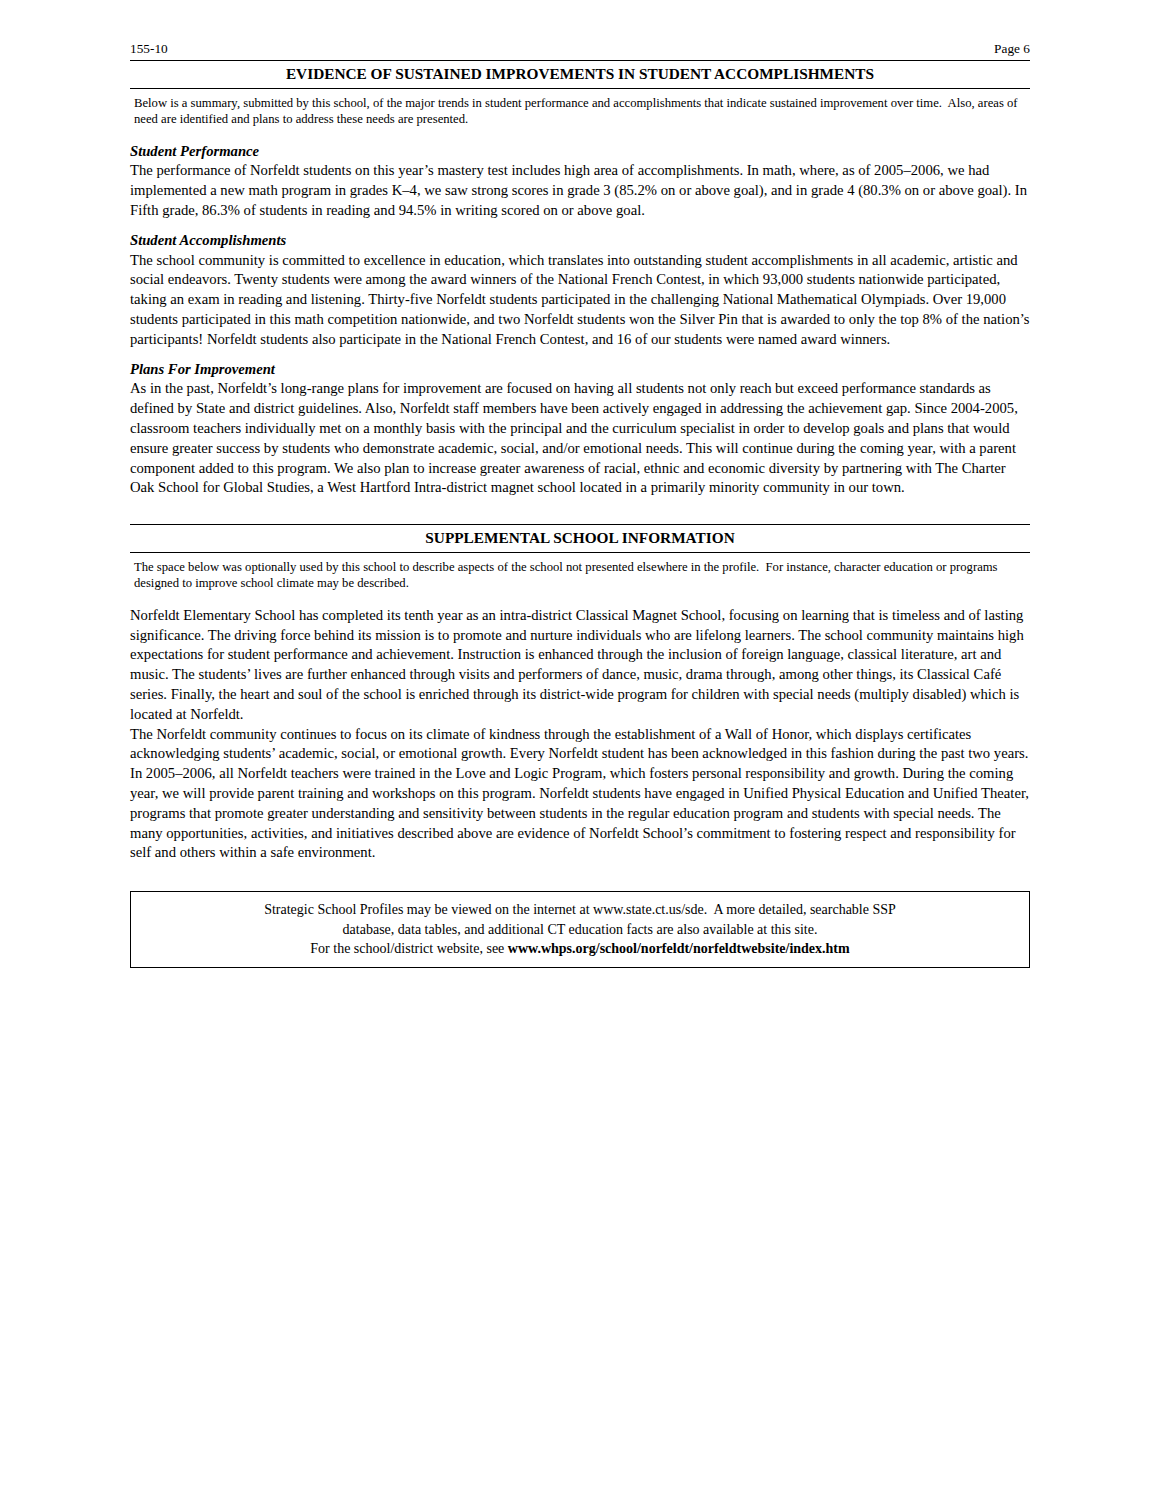155-10 Page 6
EVIDENCE OF SUSTAINED IMPROVEMENTS IN STUDENT ACCOMPLISHMENTS
Below is a summary, submitted by this school, of the major trends in student performance and accomplishments that indicate sustained improvement over time. Also, areas of need are identified and plans to address these needs are presented.
Student Performance
The performance of Norfeldt students on this year’s mastery test includes high area of accomplishments. In math, where, as of 2005–2006, we had implemented a new math program in grades K–4, we saw strong scores in grade 3 (85.2% on or above goal), and in grade 4 (80.3% on or above goal). In Fifth grade, 86.3% of students in reading and 94.5% in writing scored on or above goal.
Student Accomplishments
The school community is committed to excellence in education, which translates into outstanding student accomplishments in all academic, artistic and social endeavors. Twenty students were among the award winners of the National French Contest, in which 93,000 students nationwide participated, taking an exam in reading and listening. Thirty-five Norfeldt students participated in the challenging National Mathematical Olympiads. Over 19,000 students participated in this math competition nationwide, and two Norfeldt students won the Silver Pin that is awarded to only the top 8% of the nation’s participants! Norfeldt students also participate in the National French Contest, and 16 of our students were named award winners.
Plans For Improvement
As in the past, Norfeldt’s long-range plans for improvement are focused on having all students not only reach but exceed performance standards as defined by State and district guidelines. Also, Norfeldt staff members have been actively engaged in addressing the achievement gap. Since 2004-2005, classroom teachers individually met on a monthly basis with the principal and the curriculum specialist in order to develop goals and plans that would ensure greater success by students who demonstrate academic, social, and/or emotional needs. This will continue during the coming year, with a parent component added to this program. We also plan to increase greater awareness of racial, ethnic and economic diversity by partnering with The Charter Oak School for Global Studies, a West Hartford Intra-district magnet school located in a primarily minority community in our town.
SUPPLEMENTAL SCHOOL INFORMATION
The space below was optionally used by this school to describe aspects of the school not presented elsewhere in the profile. For instance, character education or programs designed to improve school climate may be described.
Norfeldt Elementary School has completed its tenth year as an intra-district Classical Magnet School, focusing on learning that is timeless and of lasting significance. The driving force behind its mission is to promote and nurture individuals who are lifelong learners. The school community maintains high expectations for student performance and achievement. Instruction is enhanced through the inclusion of foreign language, classical literature, art and music. The students’ lives are further enhanced through visits and performers of dance, music, drama through, among other things, its Classical Café series. Finally, the heart and soul of the school is enriched through its district-wide program for children with special needs (multiply disabled) which is located at Norfeldt.
The Norfeldt community continues to focus on its climate of kindness through the establishment of a Wall of Honor, which displays certificates acknowledging students’ academic, social, or emotional growth. Every Norfeldt student has been acknowledged in this fashion during the past two years. In 2005–2006, all Norfeldt teachers were trained in the Love and Logic Program, which fosters personal responsibility and growth. During the coming year, we will provide parent training and workshops on this program. Norfeldt students have engaged in Unified Physical Education and Unified Theater, programs that promote greater understanding and sensitivity between students in the regular education program and students with special needs. The many opportunities, activities, and initiatives described above are evidence of Norfeldt School’s commitment to fostering respect and responsibility for self and others within a safe environment.
Strategic School Profiles may be viewed on the internet at www.state.ct.us/sde. A more detailed, searchable SSP
database, data tables, and additional CT education facts are also available at this site.
For the school/district website, see www.whps.org/school/norfeldt/norfeldtwebsite/index.htm